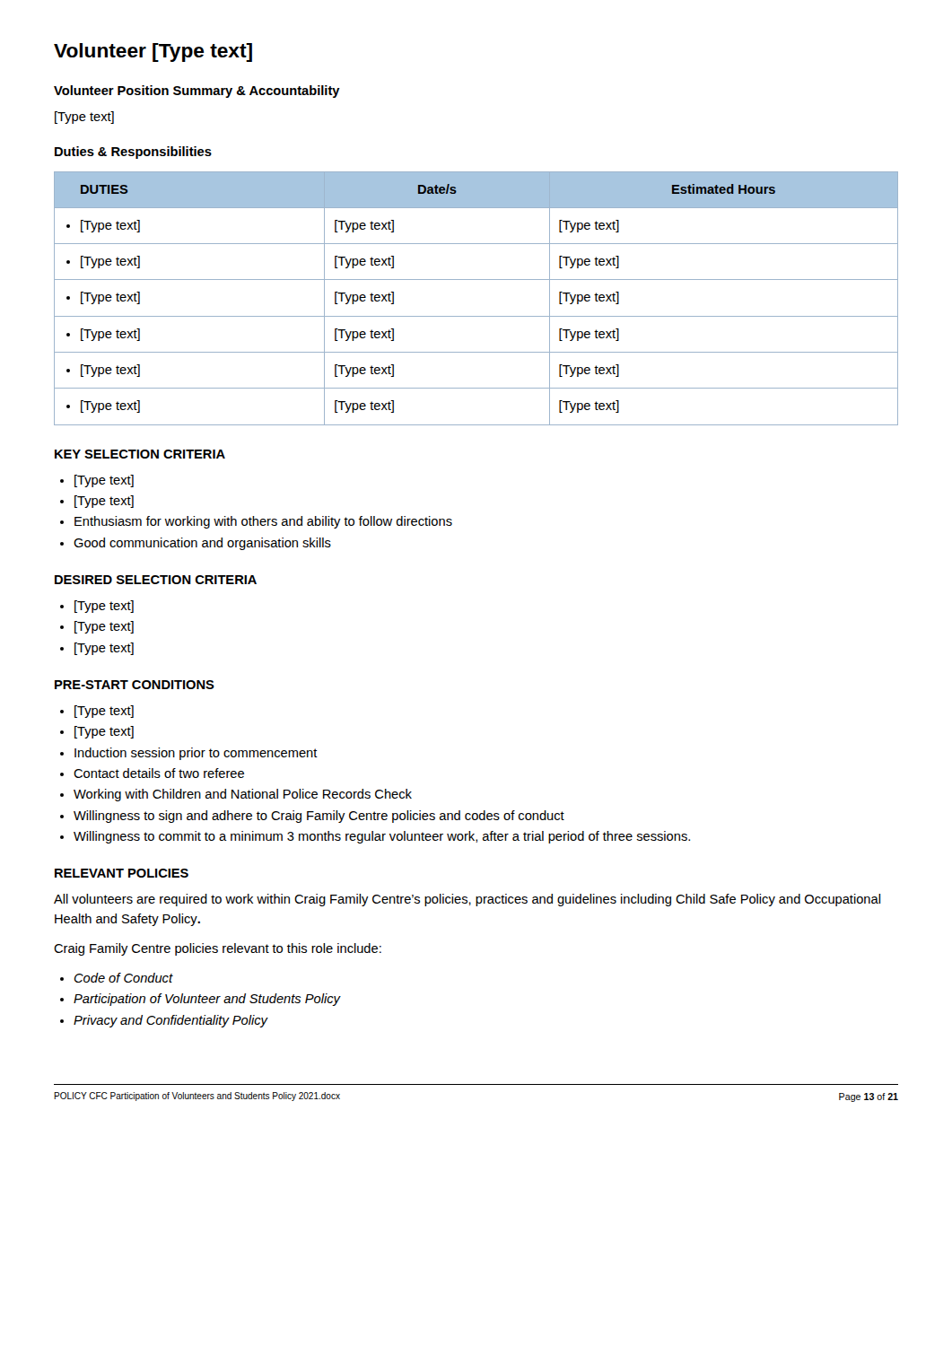Volunteer [Type text]
Volunteer Position Summary & Accountability
[Type text]
Duties & Responsibilities
| DUTIES | Date/s | Estimated Hours |
| --- | --- | --- |
| [Type text] | [Type text] | [Type text] |
| [Type text] | [Type text] | [Type text] |
| [Type text] | [Type text] | [Type text] |
| [Type text] | [Type text] | [Type text] |
| [Type text] | [Type text] | [Type text] |
| [Type text] | [Type text] | [Type text] |
KEY SELECTION CRITERIA
[Type text]
[Type text]
Enthusiasm for working with others and ability to follow directions
Good communication and organisation skills
DESIRED SELECTION CRITERIA
[Type text]
[Type text]
[Type text]
PRE-START CONDITIONS
[Type text]
[Type text]
Induction session prior to commencement
Contact details of two referee
Working with Children and National Police Records Check
Willingness to sign and adhere to Craig Family Centre policies and codes of conduct
Willingness to commit to a minimum 3 months regular volunteer work, after a trial period of three sessions.
RELEVANT POLICIES
All volunteers are required to work within Craig Family Centre’s policies, practices and guidelines including Child Safe Policy and Occupational Health and Safety Policy.
Craig Family Centre policies relevant to this role include:
Code of Conduct
Participation of Volunteer and Students Policy
Privacy and Confidentiality Policy
POLICY CFC Participation of Volunteers and Students Policy 2021.docx Page 13 of 21